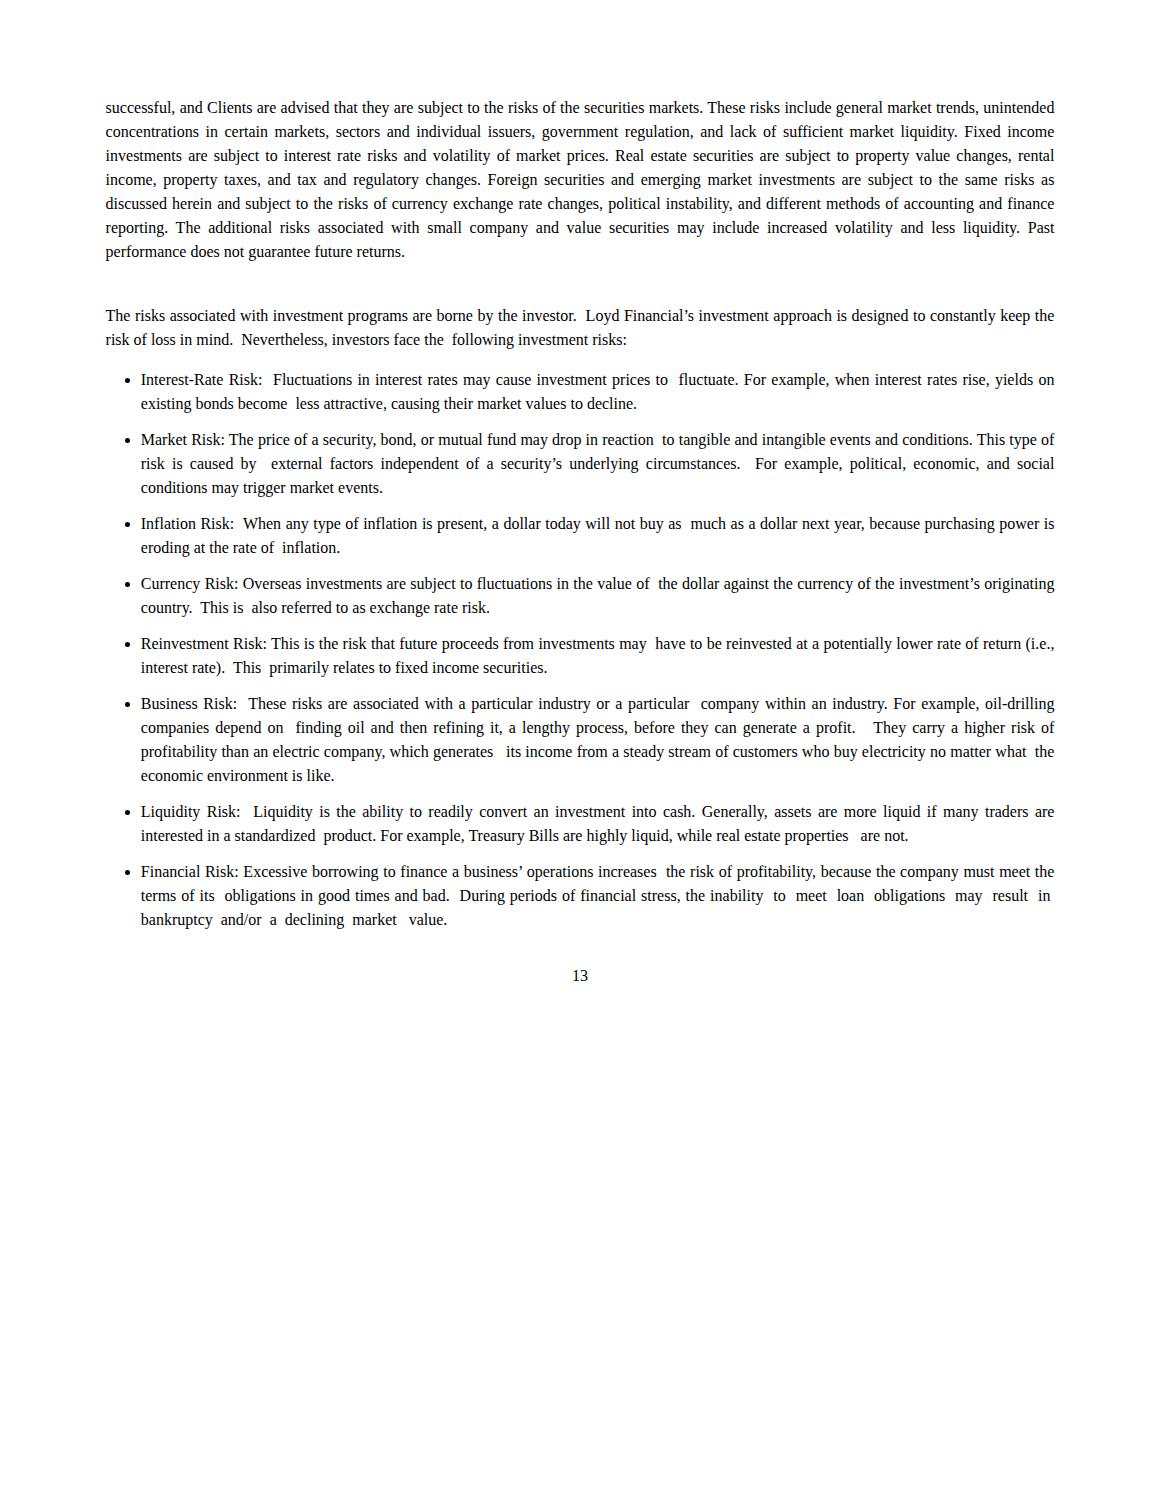successful, and Clients are advised that they are subject to the risks of the securities markets. These risks include general market trends, unintended concentrations in certain markets, sectors and individual issuers, government regulation, and lack of sufficient market liquidity. Fixed income investments are subject to interest rate risks and volatility of market prices. Real estate securities are subject to property value changes, rental income, property taxes, and tax and regulatory changes. Foreign securities and emerging market investments are subject to the same risks as discussed herein and subject to the risks of currency exchange rate changes, political instability, and different methods of accounting and finance reporting. The additional risks associated with small company and value securities may include increased volatility and less liquidity. Past performance does not guarantee future returns.
The risks associated with investment programs are borne by the investor. Loyd Financial’s investment approach is designed to constantly keep the risk of loss in mind. Nevertheless, investors face the following investment risks:
Interest-Rate Risk: Fluctuations in interest rates may cause investment prices to fluctuate. For example, when interest rates rise, yields on existing bonds become less attractive, causing their market values to decline.
Market Risk: The price of a security, bond, or mutual fund may drop in reaction to tangible and intangible events and conditions. This type of risk is caused by external factors independent of a security’s underlying circumstances. For example, political, economic, and social conditions may trigger market events.
Inflation Risk: When any type of inflation is present, a dollar today will not buy as much as a dollar next year, because purchasing power is eroding at the rate of inflation.
Currency Risk: Overseas investments are subject to fluctuations in the value of the dollar against the currency of the investment’s originating country. This is also referred to as exchange rate risk.
Reinvestment Risk: This is the risk that future proceeds from investments may have to be reinvested at a potentially lower rate of return (i.e., interest rate). This primarily relates to fixed income securities.
Business Risk: These risks are associated with a particular industry or a particular company within an industry. For example, oil-drilling companies depend on finding oil and then refining it, a lengthy process, before they can generate a profit. They carry a higher risk of profitability than an electric company, which generates its income from a steady stream of customers who buy electricity no matter what the economic environment is like.
Liquidity Risk: Liquidity is the ability to readily convert an investment into cash. Generally, assets are more liquid if many traders are interested in a standardized product. For example, Treasury Bills are highly liquid, while real estate properties are not.
Financial Risk: Excessive borrowing to finance a business’ operations increases the risk of profitability, because the company must meet the terms of its obligations in good times and bad. During periods of financial stress, the inability to meet loan obligations may result in bankruptcy and/or a declining market value.
13